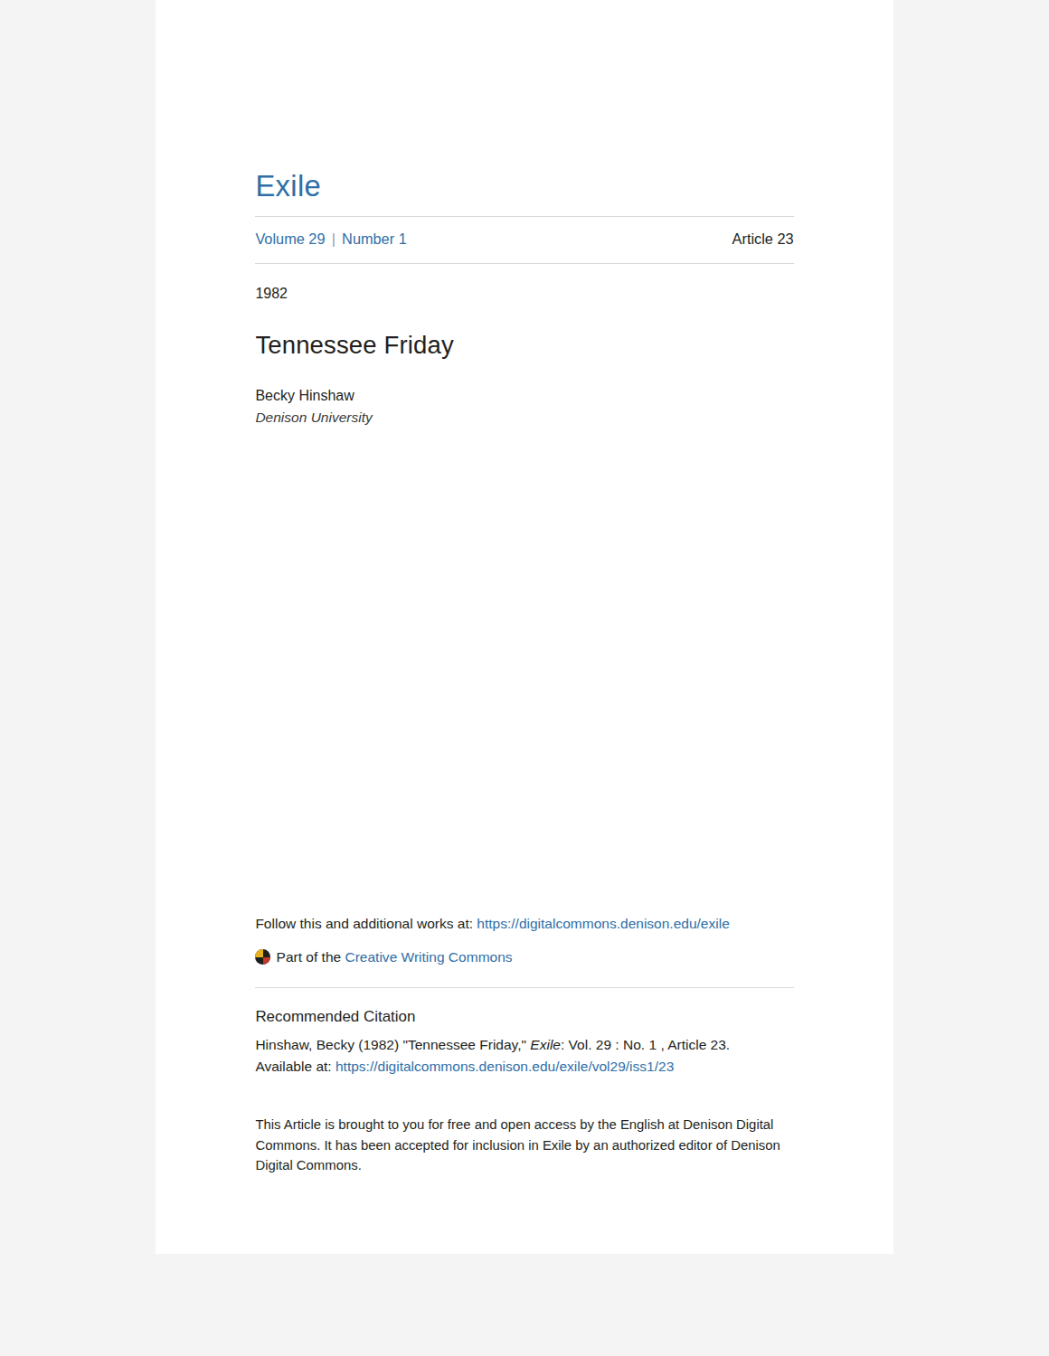Exile
Volume 29|Number 1
Article 23
1982
Tennessee Friday
Becky Hinshaw
Denison University
Follow this and additional works at: https://digitalcommons.denison.edu/exile
Part of the Creative Writing Commons
Recommended Citation
Hinshaw, Becky (1982) "Tennessee Friday," Exile: Vol. 29 : No. 1 , Article 23.
Available at: https://digitalcommons.denison.edu/exile/vol29/iss1/23
This Article is brought to you for free and open access by the English at Denison Digital Commons. It has been accepted for inclusion in Exile by an authorized editor of Denison Digital Commons.